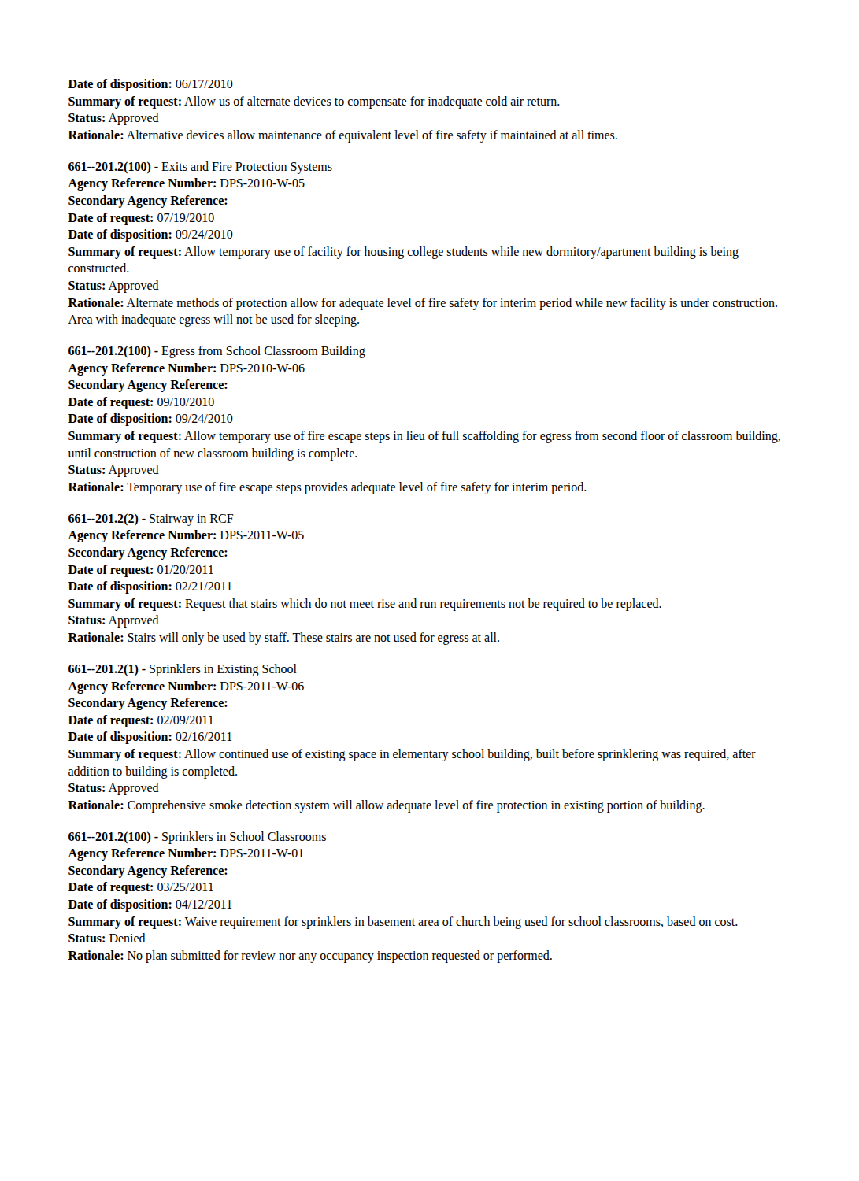Date of disposition: 06/17/2010
Summary of request: Allow us of alternate devices to compensate for inadequate cold air return.
Status: Approved
Rationale: Alternative devices allow maintenance of equivalent level of fire safety if maintained at all times.
661--201.2(100) - Exits and Fire Protection Systems
Agency Reference Number: DPS-2010-W-05
Secondary Agency Reference:
Date of request: 07/19/2010
Date of disposition: 09/24/2010
Summary of request: Allow temporary use of facility for housing college students while new dormitory/apartment building is being constructed.
Status: Approved
Rationale: Alternate methods of protection allow for adequate level of fire safety for interim period while new facility is under construction. Area with inadequate egress will not be used for sleeping.
661--201.2(100) - Egress from School Classroom Building
Agency Reference Number: DPS-2010-W-06
Secondary Agency Reference:
Date of request: 09/10/2010
Date of disposition: 09/24/2010
Summary of request: Allow temporary use of fire escape steps in lieu of full scaffolding for egress from second floor of classroom building, until construction of new classroom building is complete.
Status: Approved
Rationale: Temporary use of fire escape steps provides adequate level of fire safety for interim period.
661--201.2(2) - Stairway in RCF
Agency Reference Number: DPS-2011-W-05
Secondary Agency Reference:
Date of request: 01/20/2011
Date of disposition: 02/21/2011
Summary of request: Request that stairs which do not meet rise and run requirements not be required to be replaced.
Status: Approved
Rationale: Stairs will only be used by staff. These stairs are not used for egress at all.
661--201.2(1) - Sprinklers in Existing School
Agency Reference Number: DPS-2011-W-06
Secondary Agency Reference:
Date of request: 02/09/2011
Date of disposition: 02/16/2011
Summary of request: Allow continued use of existing space in elementary school building, built before sprinklering was required, after addition to building is completed.
Status: Approved
Rationale: Comprehensive smoke detection system will allow adequate level of fire protection in existing portion of building.
661--201.2(100) - Sprinklers in School Classrooms
Agency Reference Number: DPS-2011-W-01
Secondary Agency Reference:
Date of request: 03/25/2011
Date of disposition: 04/12/2011
Summary of request: Waive requirement for sprinklers in basement area of church being used for school classrooms, based on cost.
Status: Denied
Rationale: No plan submitted for review nor any occupancy inspection requested or performed.